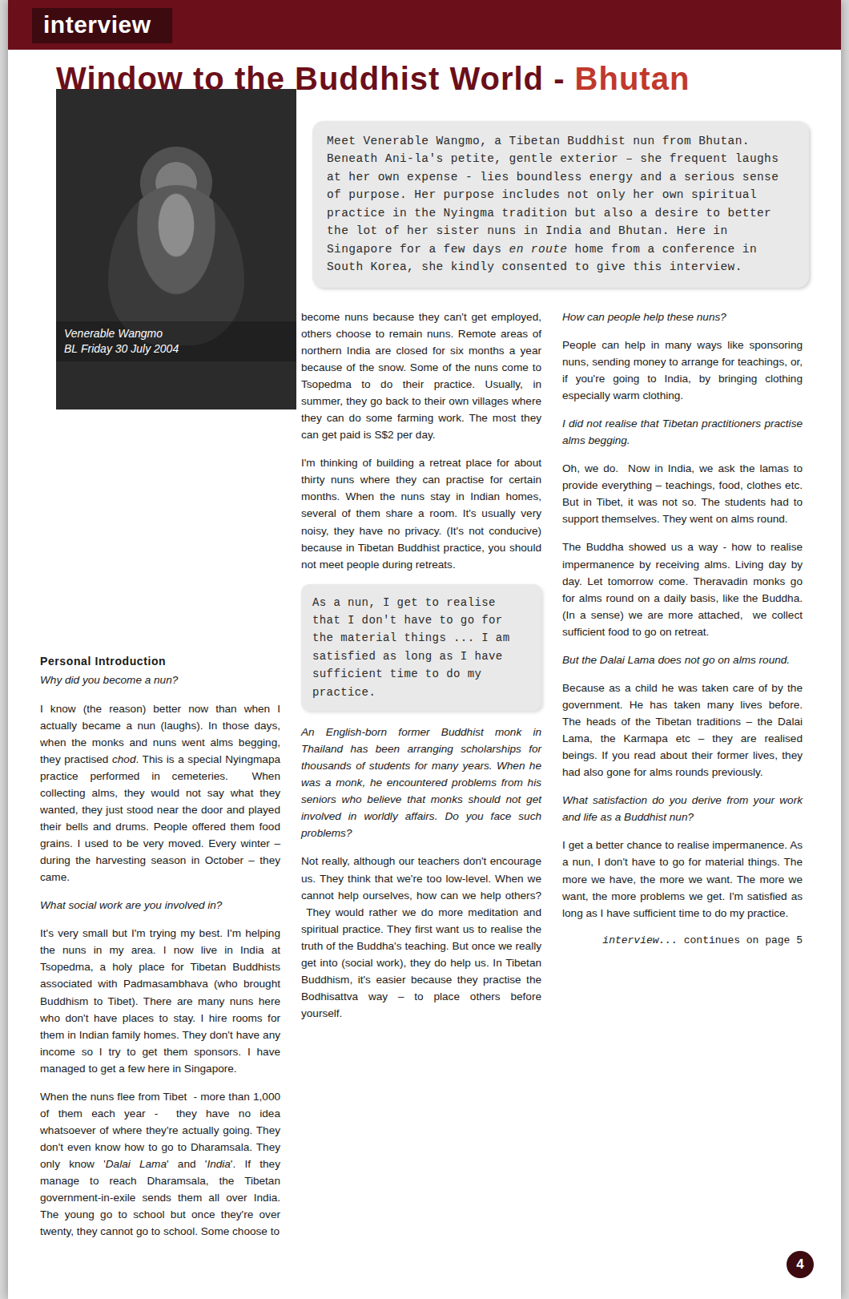interview
Window to the Buddhist World - Bhutan
Venerable Wangmo
BL Friday 30 July 2004
Meet Venerable Wangmo, a Tibetan Buddhist nun from Bhutan. Beneath Ani-la's petite, gentle exterior – she frequent laughs at her own expense - lies boundless energy and a serious sense of purpose. Her purpose includes not only her own spiritual practice in the Nyingma tradition but also a desire to better the lot of her sister nuns in India and Bhutan. Here in Singapore for a few days en route home from a conference in South Korea, she kindly consented to give this interview.
Personal Introduction
Why did you become a nun?
I know (the reason) better now than when I actually became a nun (laughs). In those days, when the monks and nuns went alms begging, they practised chod. This is a special Nyingmapa practice performed in cemeteries. When collecting alms, they would not say what they wanted, they just stood near the door and played their bells and drums. People offered them food grains. I used to be very moved. Every winter – during the harvesting season in October – they came.
What social work are you involved in?
It's very small but I'm trying my best. I'm helping the nuns in my area. I now live in India at Tsopedma, a holy place for Tibetan Buddhists associated with Padmasambhava (who brought Buddhism to Tibet). There are many nuns here who don't have places to stay. I hire rooms for them in Indian family homes. They don't have any income so I try to get them sponsors. I have managed to get a few here in Singapore.
When the nuns flee from Tibet - more than 1,000 of them each year - they have no idea whatsoever of where they're actually going. They don't even know how to go to Dharamsala. They only know 'Dalai Lama' and 'India'. If they manage to reach Dharamsala, the Tibetan government-in-exile sends them all over India. The young go to school but once they're over twenty, they cannot go to school. Some choose to
become nuns because they can't get employed, others choose to remain nuns. Remote areas of northern India are closed for six months a year because of the snow. Some of the nuns come to Tsopedma to do their practice. Usually, in summer, they go back to their own villages where they can do some farming work. The most they can get paid is S$2 per day.
I'm thinking of building a retreat place for about thirty nuns where they can practise for certain months. When the nuns stay in Indian homes, several of them share a room. It's usually very noisy, they have no privacy. (It's not conducive) because in Tibetan Buddhist practice, you should not meet people during retreats.
As a nun, I get to realise that I don't have to go for the material things ... I am satisfied as long as I have sufficient time to do my practice.
An English-born former Buddhist monk in Thailand has been arranging scholarships for thousands of students for many years. When he was a monk, he encountered problems from his seniors who believe that monks should not get involved in worldly affairs. Do you face such problems?
Not really, although our teachers don't encourage us. They think that we're too low-level. When we cannot help ourselves, how can we help others? They would rather we do more meditation and spiritual practice. They first want us to realise the truth of the Buddha's teaching. But once we really get into (social work), they do help us. In Tibetan Buddhism, it's easier because they practise the Bodhisattva way – to place others before yourself.
How can people help these nuns?
People can help in many ways like sponsoring nuns, sending money to arrange for teachings, or, if you're going to India, by bringing clothing especially warm clothing.
I did not realise that Tibetan practitioners practise alms begging.
Oh, we do. Now in India, we ask the lamas to provide everything – teachings, food, clothes etc. But in Tibet, it was not so. The students had to support themselves. They went on alms round.
The Buddha showed us a way - how to realise impermanence by receiving alms. Living day by day. Let tomorrow come. Theravadin monks go for alms round on a daily basis, like the Buddha. (In a sense) we are more attached, we collect sufficient food to go on retreat.
But the Dalai Lama does not go on alms round.
Because as a child he was taken care of by the government. He has taken many lives before. The heads of the Tibetan traditions – the Dalai Lama, the Karmapa etc – they are realised beings. If you read about their former lives, they had also gone for alms rounds previously.
What satisfaction do you derive from your work and life as a Buddhist nun?
I get a better chance to realise impermanence. As a nun, I don't have to go for material things. The more we have, the more we want. The more we want, the more problems we get. I'm satisfied as long as I have sufficient time to do my practice.
interview... continues on page 5
4